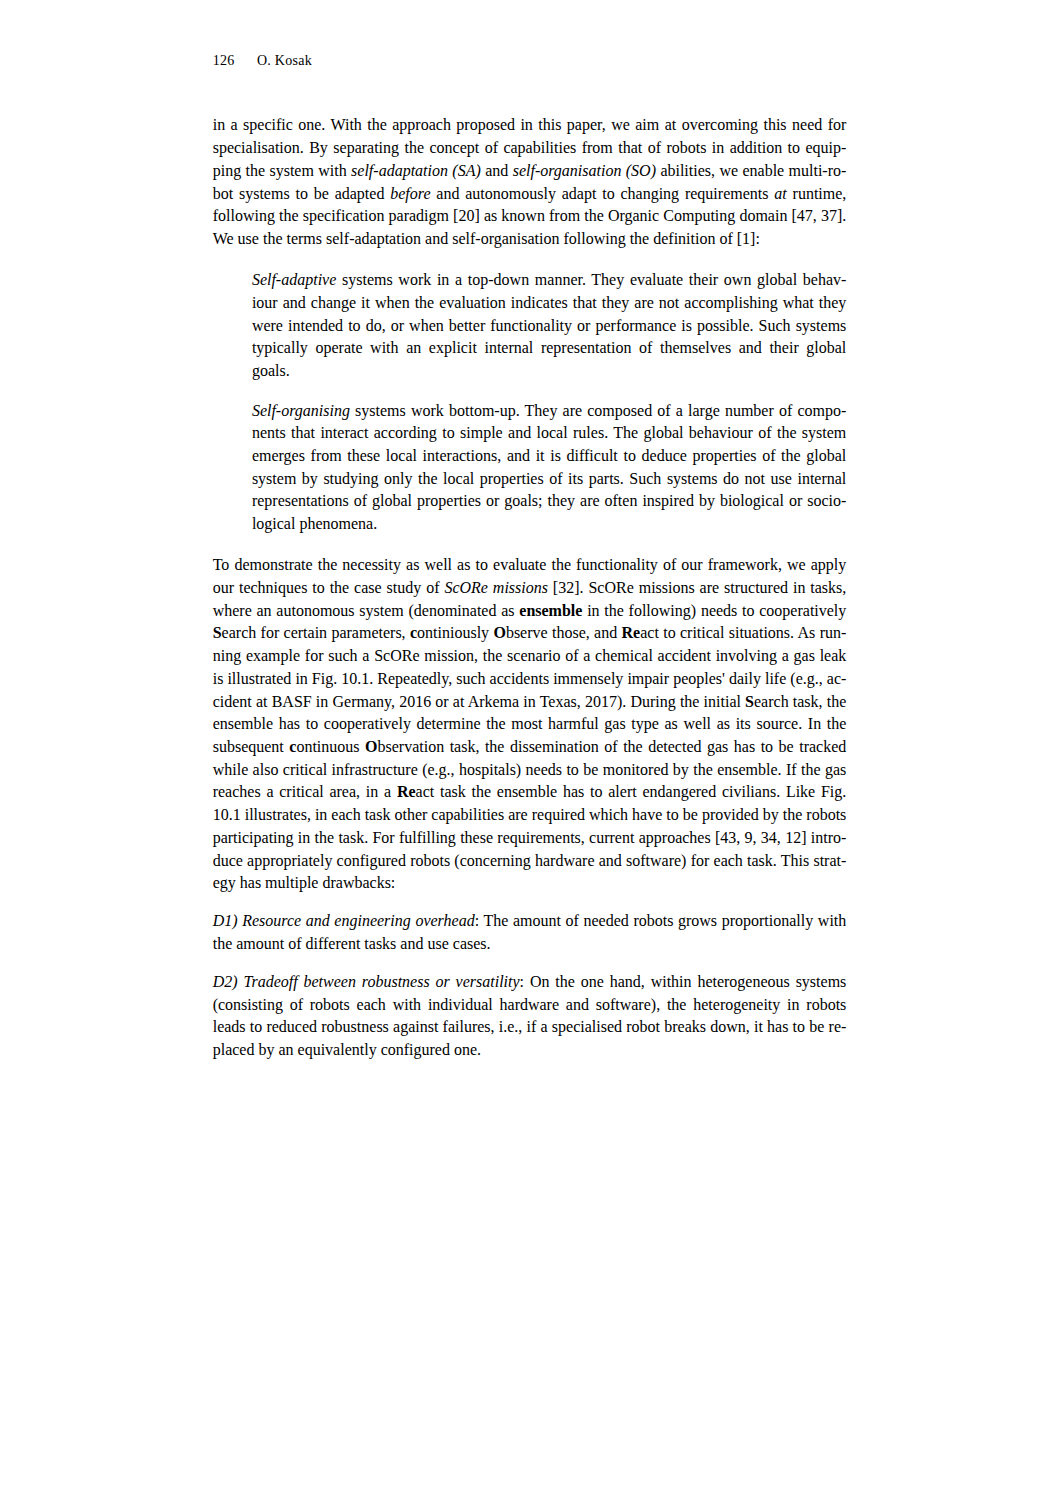126 O. Kosak
in a specific one. With the approach proposed in this paper, we aim at overcoming this need for specialisation. By separating the concept of capabilities from that of robots in addition to equipping the system with self-adaptation (SA) and self-organisation (SO) abilities, we enable multi-robot systems to be adapted before and autonomously adapt to changing requirements at runtime, following the specification paradigm [20] as known from the Organic Computing domain [47, 37]. We use the terms self-adaptation and self-organisation following the definition of [1]:
Self-adaptive systems work in a top-down manner. They evaluate their own global behaviour and change it when the evaluation indicates that they are not accomplishing what they were intended to do, or when better functionality or performance is possible. Such systems typically operate with an explicit internal representation of themselves and their global goals.
Self-organising systems work bottom-up. They are composed of a large number of components that interact according to simple and local rules. The global behaviour of the system emerges from these local interactions, and it is difficult to deduce properties of the global system by studying only the local properties of its parts. Such systems do not use internal representations of global properties or goals; they are often inspired by biological or sociological phenomena.
To demonstrate the necessity as well as to evaluate the functionality of our framework, we apply our techniques to the case study of ScORe missions [32]. ScORe missions are structured in tasks, where an autonomous system (denominated as ensemble in the following) needs to cooperatively Search for certain parameters, continiously Observe those, and React to critical situations. As running example for such a ScORe mission, the scenario of a chemical accident involving a gas leak is illustrated in Fig. 10.1. Repeatedly, such accidents immensely impair peoples' daily life (e.g., accident at BASF in Germany, 2016 or at Arkema in Texas, 2017). During the initial Search task, the ensemble has to cooperatively determine the most harmful gas type as well as its source. In the subsequent continuous Observation task, the dissemination of the detected gas has to be tracked while also critical infrastructure (e.g., hospitals) needs to be monitored by the ensemble. If the gas reaches a critical area, in a React task the ensemble has to alert endangered civilians. Like Fig. 10.1 illustrates, in each task other capabilities are required which have to be provided by the robots participating in the task. For fulfilling these requirements, current approaches [43, 9, 34, 12] introduce appropriately configured robots (concerning hardware and software) for each task. This strategy has multiple drawbacks:
D1) Resource and engineering overhead: The amount of needed robots grows proportionally with the amount of different tasks and use cases.
D2) Tradeoff between robustness or versatility: On the one hand, within heterogeneous systems (consisting of robots each with individual hardware and software), the heterogeneity in robots leads to reduced robustness against failures, i.e., if a specialised robot breaks down, it has to be replaced by an equivalently configured one.